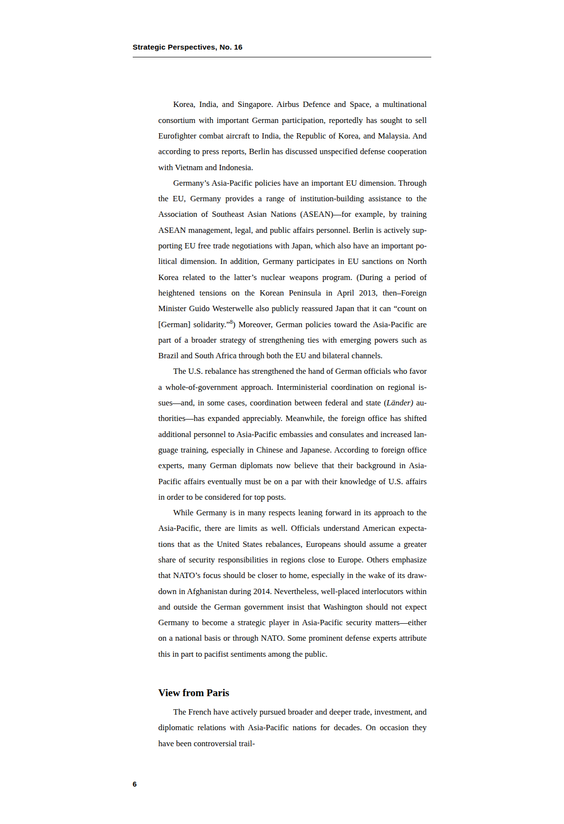Strategic Perspectives, No. 16
Korea, India, and Singapore. Airbus Defence and Space, a multinational consortium with important German participation, reportedly has sought to sell Eurofighter combat aircraft to India, the Republic of Korea, and Malaysia. And according to press reports, Berlin has discussed unspecified defense cooperation with Vietnam and Indonesia.
Germany’s Asia-Pacific policies have an important EU dimension. Through the EU, Germany provides a range of institution-building assistance to the Association of Southeast Asian Nations (ASEAN)—for example, by training ASEAN management, legal, and public affairs personnel. Berlin is actively supporting EU free trade negotiations with Japan, which also have an important political dimension. In addition, Germany participates in EU sanctions on North Korea related to the latter’s nuclear weapons program. (During a period of heightened tensions on the Korean Peninsula in April 2013, then–Foreign Minister Guido Westerwelle also publicly reassured Japan that it can “count on [German] solidarity.”8) Moreover, German policies toward the Asia-Pacific are part of a broader strategy of strengthening ties with emerging powers such as Brazil and South Africa through both the EU and bilateral channels.
The U.S. rebalance has strengthened the hand of German officials who favor a whole-of-government approach. Interministerial coordination on regional issues—and, in some cases, coordination between federal and state (Länder) authorities—has expanded appreciably. Meanwhile, the foreign office has shifted additional personnel to Asia-Pacific embassies and consulates and increased language training, especially in Chinese and Japanese. According to foreign office experts, many German diplomats now believe that their background in Asia-Pacific affairs eventually must be on a par with their knowledge of U.S. affairs in order to be considered for top posts.
While Germany is in many respects leaning forward in its approach to the Asia-Pacific, there are limits as well. Officials understand American expectations that as the United States rebalances, Europeans should assume a greater share of security responsibilities in regions close to Europe. Others emphasize that NATO’s focus should be closer to home, especially in the wake of its drawdown in Afghanistan during 2014. Nevertheless, well-placed interlocutors within and outside the German government insist that Washington should not expect Germany to become a strategic player in Asia-Pacific security matters—either on a national basis or through NATO. Some prominent defense experts attribute this in part to pacifist sentiments among the public.
View from Paris
The French have actively pursued broader and deeper trade, investment, and diplomatic relations with Asia-Pacific nations for decades. On occasion they have been controversial trail-
6